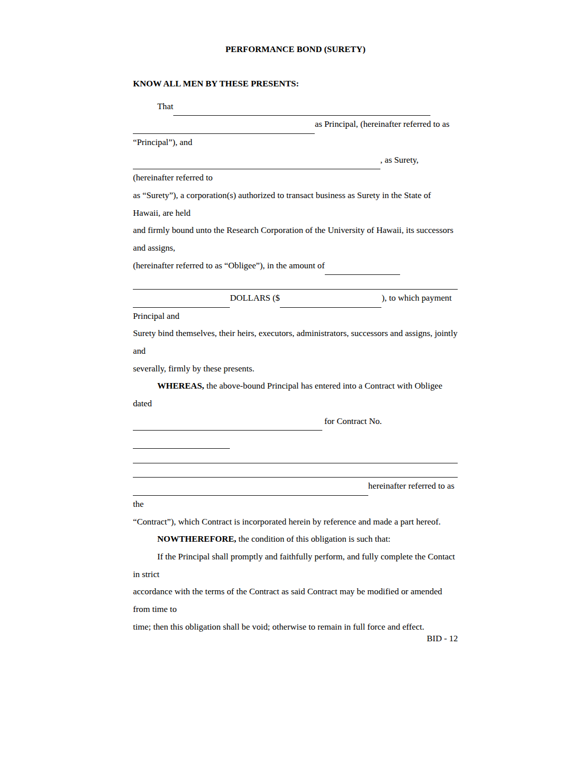PERFORMANCE BOND (SURETY)
KNOW ALL MEN BY THESE PRESENTS:
That
as Principal, (hereinafter referred to as “Principal”), and
, as Surety, (hereinafter referred to
as “Surety”), a corporation(s) authorized to transact business as Surety in the State of Hawaii, are held
and firmly bound unto the Research Corporation of the University of Hawaii, its successors and assigns,
(hereinafter referred to as “Obligee”), in the amount of
DOLLARS ($ ), to which payment Principal and
Surety bind themselves, their heirs, executors, administrators, successors and assigns, jointly and
severally, firmly by these presents.
WHEREAS, the above-bound Principal has entered into a Contract with Obligee dated
for Contract No.
hereinafter referred to as the
“Contract”), which Contract is incorporated herein by reference and made a part hereof.
NOWTHEREFORE, the condition of this obligation is such that:
If the Principal shall promptly and faithfully perform, and fully complete the Contact in strict
accordance with the terms of the Contract as said Contract may be modified or amended from time to
time; then this obligation shall be void; otherwise to remain in full force and effect.
BID - 12